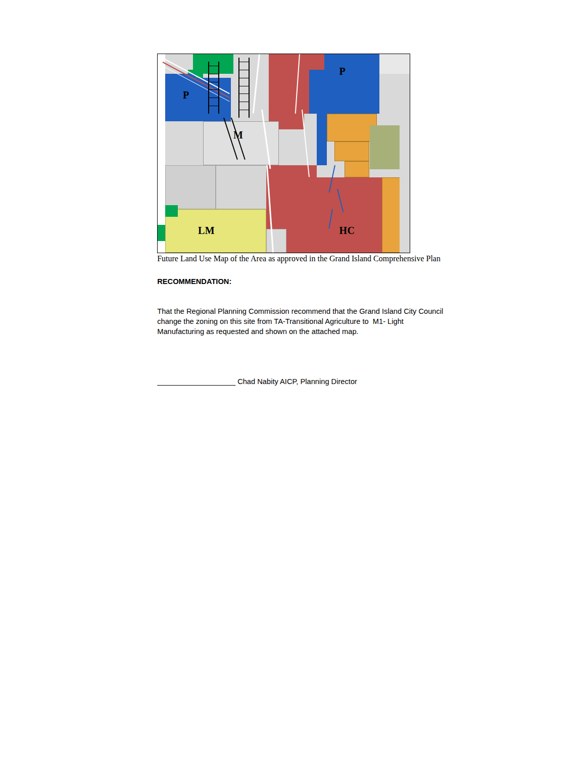P
P
M
LM
HC
Future Land Use Map of the Area as approved in the Grand Island Comprehensive Plan
RECOMMENDATION:
That the Regional Planning Commission recommend that the Grand Island City Council change the zoning on this site from TA-Transitional Agriculture to M1- Light Manufacturing as requested and shown on the attached map.
___________________ Chad Nabity AICP, Planning Director